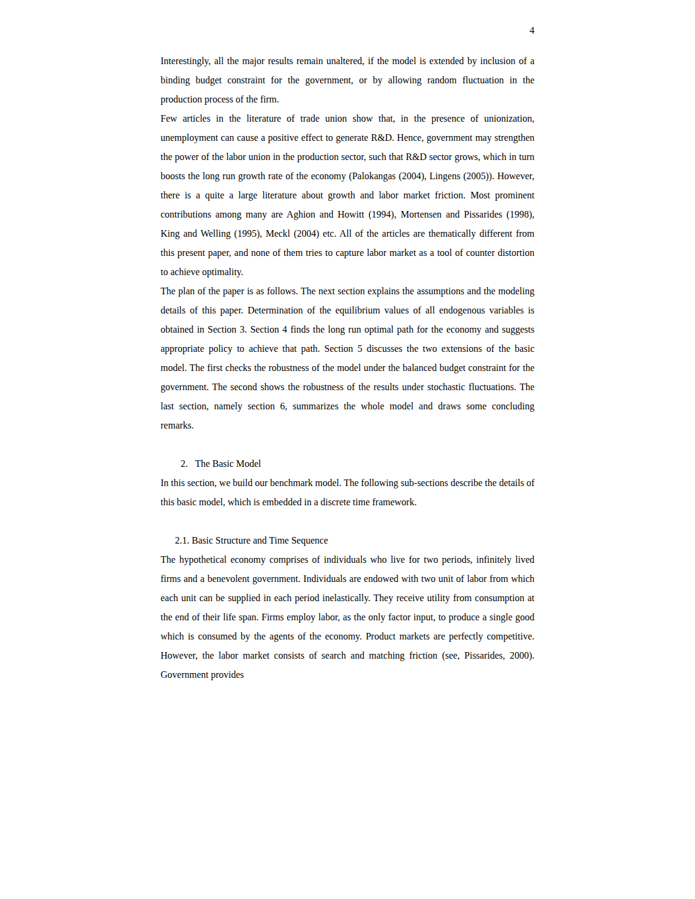4
Interestingly, all the major results remain unaltered, if the model is extended by inclusion of a binding budget constraint for the government, or by allowing random fluctuation in the production process of the firm.
Few articles in the literature of trade union show that, in the presence of unionization, unemployment can cause a positive effect to generate R&D. Hence, government may strengthen the power of the labor union in the production sector, such that R&D sector grows, which in turn boosts the long run growth rate of the economy (Palokangas (2004), Lingens (2005)). However, there is a quite a large literature about growth and labor market friction. Most prominent contributions among many are Aghion and Howitt (1994), Mortensen and Pissarides (1998), King and Welling (1995), Meckl (2004) etc. All of the articles are thematically different from this present paper, and none of them tries to capture labor market as a tool of counter distortion to achieve optimality.
The plan of the paper is as follows. The next section explains the assumptions and the modeling details of this paper. Determination of the equilibrium values of all endogenous variables is obtained in Section 3. Section 4 finds the long run optimal path for the economy and suggests appropriate policy to achieve that path. Section 5 discusses the two extensions of the basic model. The first checks the robustness of the model under the balanced budget constraint for the government. The second shows the robustness of the results under stochastic fluctuations. The last section, namely section 6, summarizes the whole model and draws some concluding remarks.
2. The Basic Model
In this section, we build our benchmark model. The following sub-sections describe the details of this basic model, which is embedded in a discrete time framework.
2.1. Basic Structure and Time Sequence
The hypothetical economy comprises of individuals who live for two periods, infinitely lived firms and a benevolent government. Individuals are endowed with two unit of labor from which each unit can be supplied in each period inelastically. They receive utility from consumption at the end of their life span. Firms employ labor, as the only factor input, to produce a single good which is consumed by the agents of the economy. Product markets are perfectly competitive. However, the labor market consists of search and matching friction (see, Pissarides, 2000). Government provides